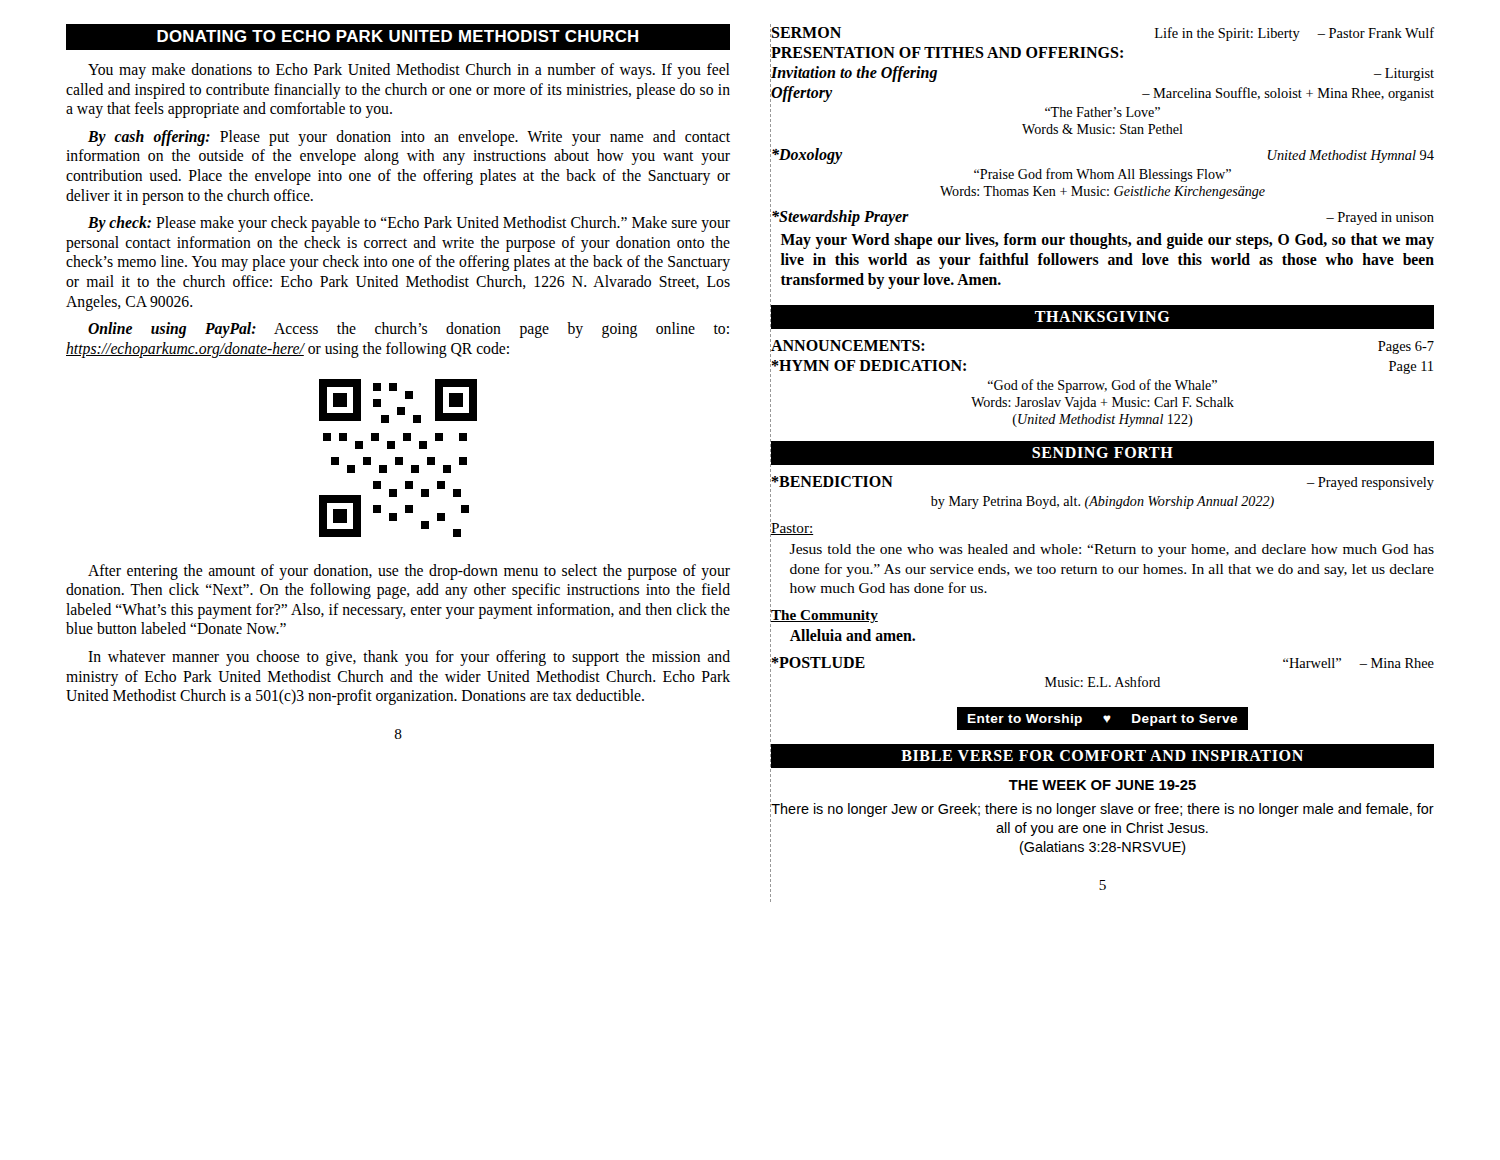Donating to Echo Park United Methodist Church
You may make donations to Echo Park United Methodist Church in a number of ways. If you feel called and inspired to contribute financially to the church or one or more of its ministries, please do so in a way that feels appropriate and comfortable to you.
By cash offering: Please put your donation into an envelope. Write your name and contact information on the outside of the envelope along with any instructions about how you want your contribution used. Place the envelope into one of the offering plates at the back of the Sanctuary or deliver it in person to the church office.
By check: Please make your check payable to “Echo Park United Methodist Church.” Make sure your personal contact information on the check is correct and write the purpose of your donation onto the check’s memo line. You may place your check into one of the offering plates at the back of the Sanctuary or mail it to the church office: Echo Park United Methodist Church, 1226 N. Alvarado Street, Los Angeles, CA 90026.
Online using PayPal: Access the church’s donation page by going online to: https://echoparkumc.org/donate-here/ or using the following QR code:
After entering the amount of your donation, use the drop-down menu to select the purpose of your donation. Then click “Next”. On the following page, add any other specific instructions into the field labeled “What’s this payment for?” Also, if necessary, enter your payment information, and then click the blue button labeled “Donate Now.”
In whatever manner you choose to give, thank you for your offering to support the mission and ministry of Echo Park United Methodist Church and the wider United Methodist Church. Echo Park United Methodist Church is a 501(c)3 non-profit organization. Donations are tax deductible.
8
Sermon Life in the Spirit: Liberty – Pastor Frank Wulf
Presentation of Tithes and Offerings:
Invitation to the Offering – Liturgist
Offertory – Marcelina Souffle, soloist + Mina Rhee, organist
“The Father’s Love”
Words & Music: Stan Pethel
*Doxology United Methodist Hymnal 94
“Praise God from Whom All Blessings Flow”
Words: Thomas Ken + Music: Geistliche Kirchengesänge
*Stewardship Prayer – Prayed in unison
May your Word shape our lives, form our thoughts, and guide our steps, O God, so that we may live in this world as your faithful followers and love this world as those who have been transformed by your love. Amen.
Thanksgiving
Announcements: Pages 6-7
*Hymn of Dedication: Page 11
“God of the Sparrow, God of the Whale”
Words: Jaroslav Vajda + Music: Carl F. Schalk
(United Methodist Hymnal 122)
Sending Forth
*Benediction – Prayed responsively
by Mary Petrina Boyd, alt. (Abingdon Worship Annual 2022)
Pastor:
Jesus told the one who was healed and whole: “Return to your home, and declare how much God has done for you.” As our service ends, we too return to our homes. In all that we do and say, let us declare how much God has done for us.
The Community
Alleluia and amen.
*Postlude “Harwell” – Mina Rhee
Music: E.L. Ashford
Enter to Worship♥Depart to Serve
Bible Verse for Comfort and Inspiration
THE WEEK OF JUNE 19-25
There is no longer Jew or Greek; there is no longer slave or free; there is no longer male and female, for all of you are one in Christ Jesus.
(Galatians 3:28-NRSVUE)
5